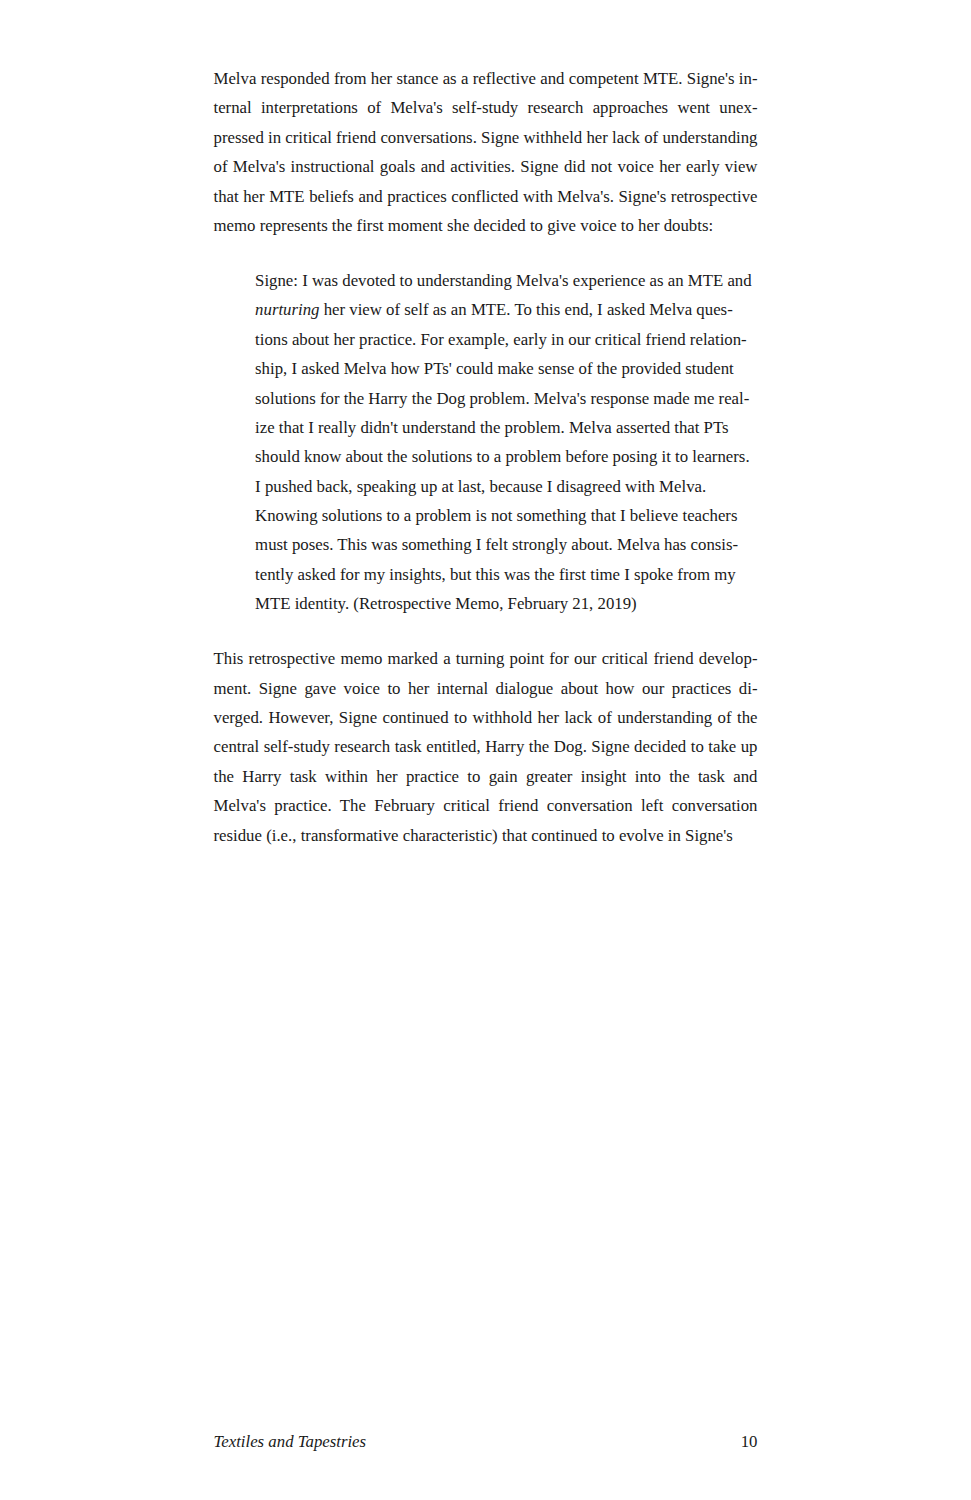Melva responded from her stance as a reflective and competent MTE. Signe's internal interpretations of Melva's self-study research approaches went unexpressed in critical friend conversations. Signe withheld her lack of understanding of Melva's instructional goals and activities. Signe did not voice her early view that her MTE beliefs and practices conflicted with Melva's. Signe's retrospective memo represents the first moment she decided to give voice to her doubts:
Signe: I was devoted to understanding Melva's experience as an MTE and nurturing her view of self as an MTE. To this end, I asked Melva questions about her practice. For example, early in our critical friend relationship, I asked Melva how PTs' could make sense of the provided student solutions for the Harry the Dog problem. Melva's response made me realize that I really didn't understand the problem. Melva asserted that PTs should know about the solutions to a problem before posing it to learners. I pushed back, speaking up at last, because I disagreed with Melva. Knowing solutions to a problem is not something that I believe teachers must poses. This was something I felt strongly about. Melva has consistently asked for my insights, but this was the first time I spoke from my MTE identity. (Retrospective Memo, February 21, 2019)
This retrospective memo marked a turning point for our critical friend development. Signe gave voice to her internal dialogue about how our practices diverged. However, Signe continued to withhold her lack of understanding of the central self-study research task entitled, Harry the Dog. Signe decided to take up the Harry task within her practice to gain greater insight into the task and Melva's practice. The February critical friend conversation left conversation residue (i.e., transformative characteristic) that continued to evolve in Signe's
Textiles and Tapestries 10